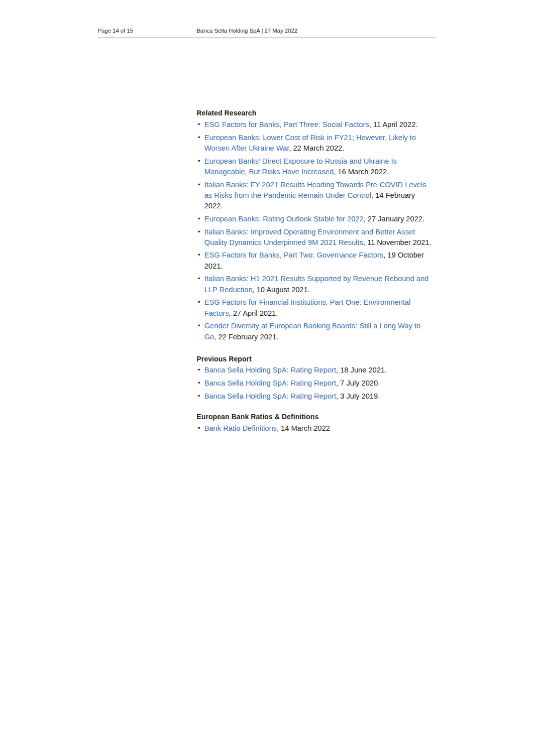Page 14 of 15
Banca Sella Holding SpA | 27 May 2022
Related Research
ESG Factors for Banks, Part Three: Social Factors, 11 April 2022.
European Banks: Lower Cost of Risk in FY21; However, Likely to Worsen After Ukraine War, 22 March 2022.
European Banks’ Direct Exposure to Russia and Ukraine Is Manageable, But Risks Have Increased, 16 March 2022.
Italian Banks: FY 2021 Results Heading Towards Pre-COVID Levels as Risks from the Pandemic Remain Under Control, 14 February 2022.
European Banks: Rating Outlook Stable for 2022, 27 January 2022.
Italian Banks: Improved Operating Environment and Better Asset Quality Dynamics Underpinned 9M 2021 Results, 11 November 2021.
ESG Factors for Banks, Part Two: Governance Factors, 19 October 2021.
Italian Banks: H1 2021 Results Supported by Revenue Rebound and LLP Reduction, 10 August 2021.
ESG Factors for Financial Institutions, Part One: Environmental Factors, 27 April 2021.
Gender Diversity at European Banking Boards: Still a Long Way to Go, 22 February 2021.
Previous Report
Banca Sella Holding SpA: Rating Report, 18 June 2021.
Banca Sella Holding SpA: Rating Report, 7 July 2020.
Banca Sella Holding SpA: Rating Report, 3 July 2019.
European Bank Ratios & Definitions
Bank Ratio Definitions, 14 March 2022